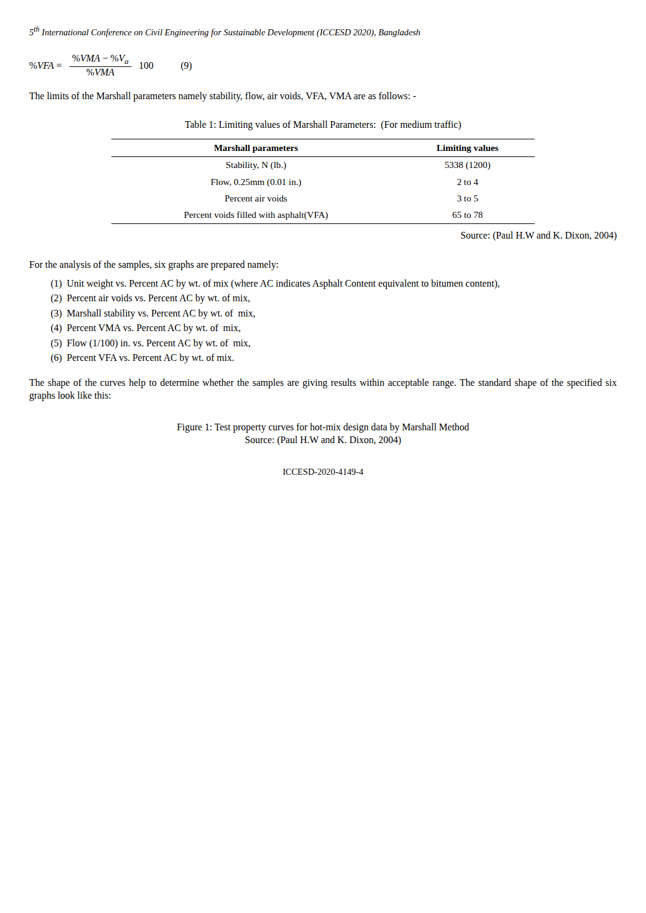5th International Conference on Civil Engineering for Sustainable Development (ICCESD 2020), Bangladesh
%VFA = %VMA − %Va %VMA 100 (9)
The limits of the Marshall parameters namely stability, flow, air voids, VFA, VMA are as follows: -
Table 1: Limiting values of Marshall Parameters: (For medium traffic)
| Marshall parameters | Limiting values |
| --- | --- |
| Stability, N (lb.) | 5338 (1200) |
| Flow, 0.25mm (0.01 in.) | 2 to 4 |
| Percent air voids | 3 to 5 |
| Percent voids filled with asphalt(VFA) | 65 to 78 |
Source: (Paul H.W and K. Dixon, 2004)
For the analysis of the samples, six graphs are prepared namely:
(1) Unit weight vs. Percent AC by wt. of mix (where AC indicates Asphalt Content equivalent to bitumen content),
(2) Percent air voids vs. Percent AC by wt. of mix,
(3) Marshall stability vs. Percent AC by wt. of mix,
(4) Percent VMA vs. Percent AC by wt. of mix,
(5) Flow (1/100) in. vs. Percent AC by wt. of mix,
(6) Percent VFA vs. Percent AC by wt. of mix.
The shape of the curves help to determine whether the samples are giving results within acceptable range. The standard shape of the specified six graphs look like this:
Figure 1: Test property curves for hot-mix design data by Marshall Method
Source: (Paul H.W and K. Dixon, 2004)
ICCESD-2020-4149-4